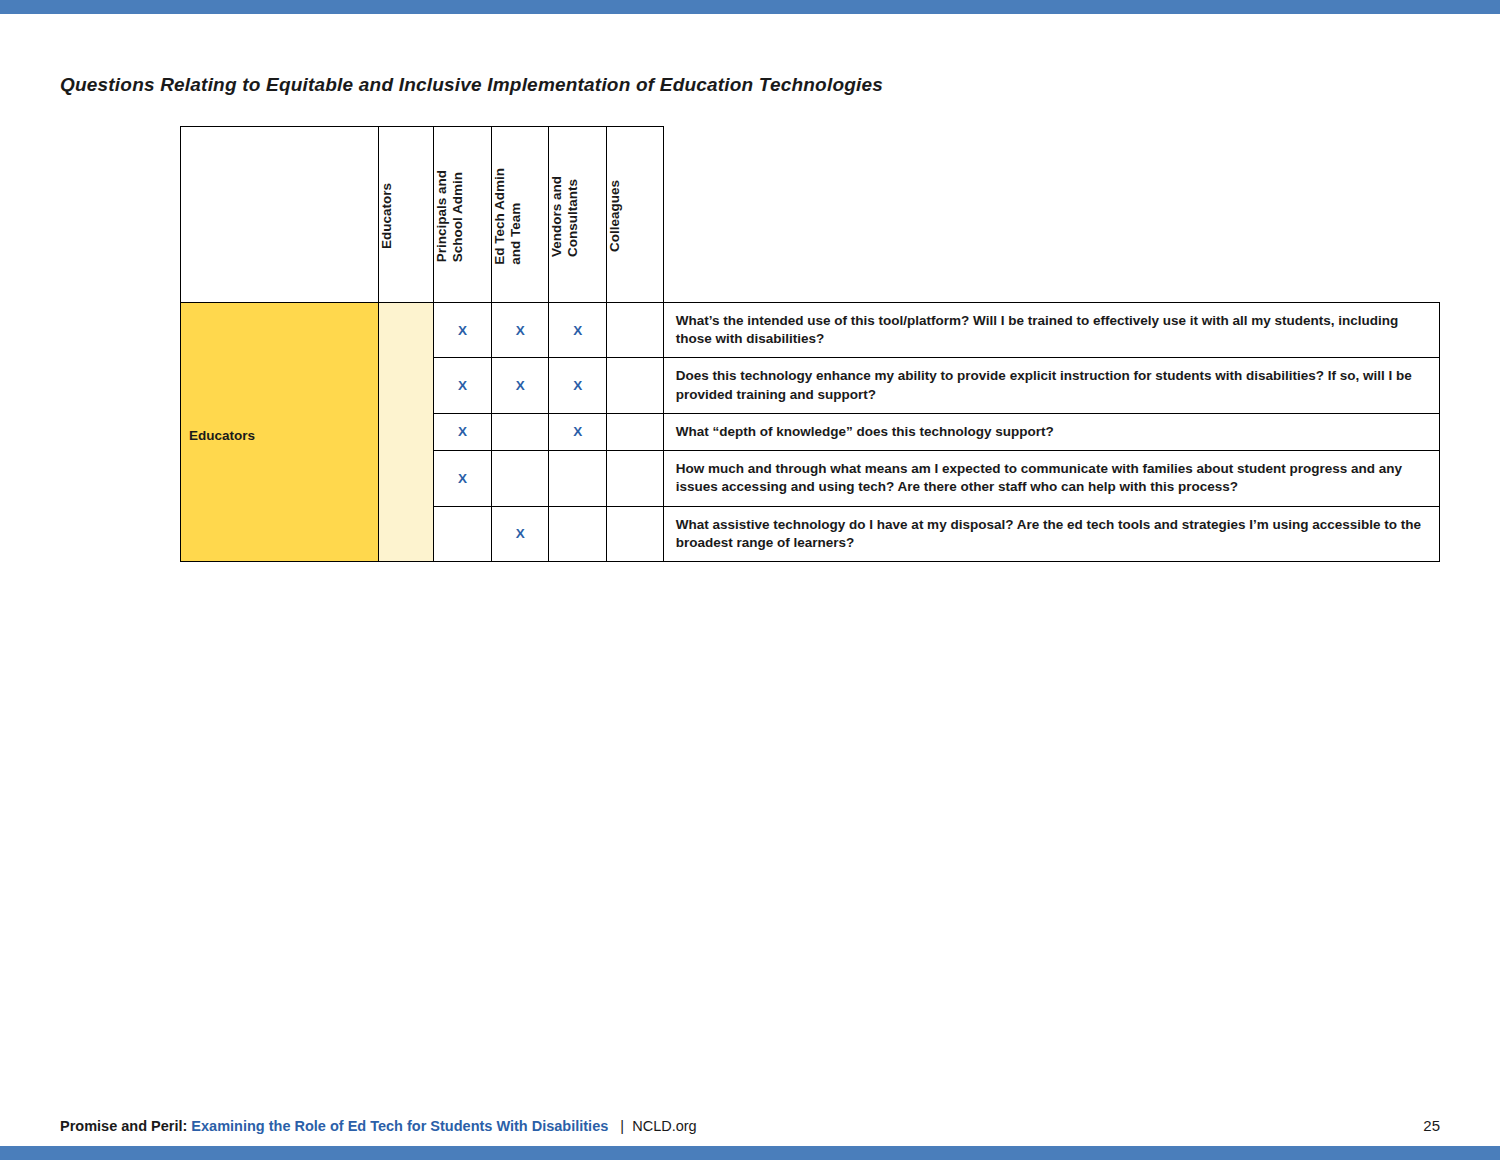Questions Relating to Equitable and Inclusive Implementation of Education Technologies
| | Educators | Principals and School Admin | Ed Tech Admin and Team | Vendors and Consultants | Colleagues | |
| --- | --- | --- | --- | --- | --- | --- |
| Educators | | X | X | X | | What’s the intended use of this tool/platform? Will I be trained to effectively use it with all my students, including those with disabilities? |
| X | X | X | | Does this technology enhance my ability to provide explicit instruction for students with disabilities? If so, will I be provided training and support? |
| X | | X | | What “depth of knowledge” does this technology support? |
| X | | | | How much and through what means am I expected to communicate with families about student progress and any issues accessing and using tech? Are there other staff who can help with this process? |
| | X | | | What assistive technology do I have at my disposal? Are the ed tech tools and strategies I’m using accessible to the broadest range of learners? |
Promise and Peril: Examining the Role of Ed Tech for Students With Disabilities | NCLD.org
25